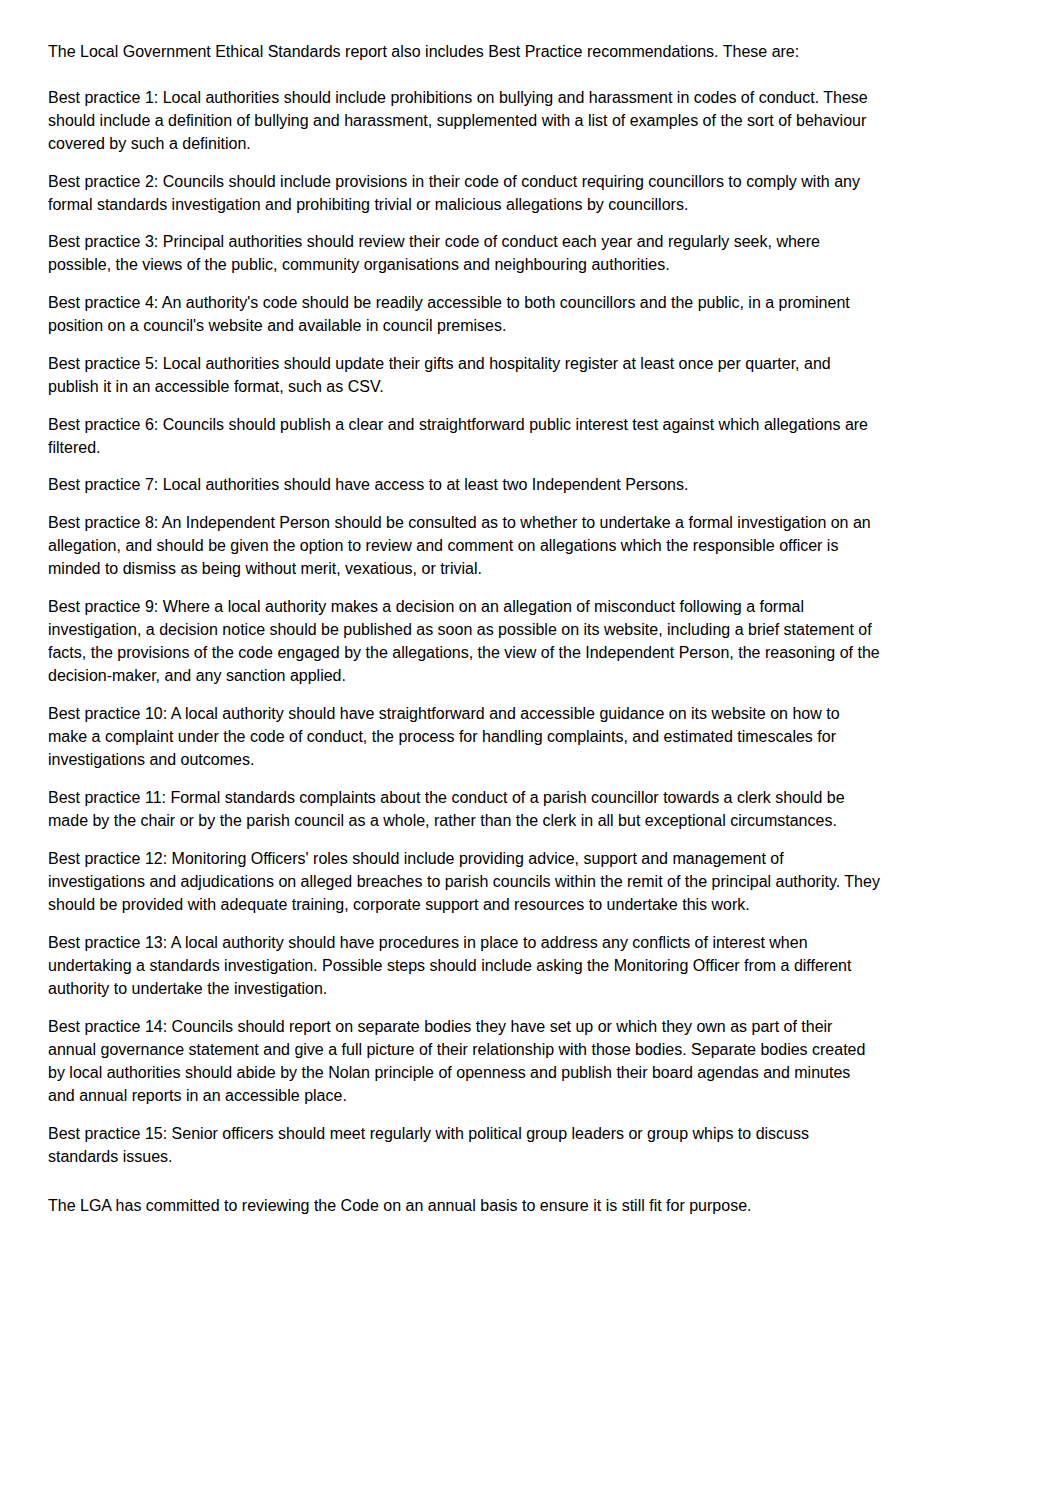The Local Government Ethical Standards report also includes Best Practice recommendations. These are:
Best practice 1: Local authorities should include prohibitions on bullying and harassment in codes of conduct. These should include a definition of bullying and harassment, supplemented with a list of examples of the sort of behaviour covered by such a definition.
Best practice 2: Councils should include provisions in their code of conduct requiring councillors to comply with any formal standards investigation and prohibiting trivial or malicious allegations by councillors.
Best practice 3: Principal authorities should review their code of conduct each year and regularly seek, where possible, the views of the public, community organisations and neighbouring authorities.
Best practice 4: An authority's code should be readily accessible to both councillors and the public, in a prominent position on a council's website and available in council premises.
Best practice 5: Local authorities should update their gifts and hospitality register at least once per quarter, and publish it in an accessible format, such as CSV.
Best practice 6: Councils should publish a clear and straightforward public interest test against which allegations are filtered.
Best practice 7: Local authorities should have access to at least two Independent Persons.
Best practice 8: An Independent Person should be consulted as to whether to undertake a formal investigation on an allegation, and should be given the option to review and comment on allegations which the responsible officer is minded to dismiss as being without merit, vexatious, or trivial.
Best practice 9: Where a local authority makes a decision on an allegation of misconduct following a formal investigation, a decision notice should be published as soon as possible on its website, including a brief statement of facts, the provisions of the code engaged by the allegations, the view of the Independent Person, the reasoning of the decision-maker, and any sanction applied.
Best practice 10: A local authority should have straightforward and accessible guidance on its website on how to make a complaint under the code of conduct, the process for handling complaints, and estimated timescales for investigations and outcomes.
Best practice 11: Formal standards complaints about the conduct of a parish councillor towards a clerk should be made by the chair or by the parish council as a whole, rather than the clerk in all but exceptional circumstances.
Best practice 12: Monitoring Officers' roles should include providing advice, support and management of investigations and adjudications on alleged breaches to parish councils within the remit of the principal authority. They should be provided with adequate training, corporate support and resources to undertake this work.
Best practice 13: A local authority should have procedures in place to address any conflicts of interest when undertaking a standards investigation. Possible steps should include asking the Monitoring Officer from a different authority to undertake the investigation.
Best practice 14: Councils should report on separate bodies they have set up or which they own as part of their annual governance statement and give a full picture of their relationship with those bodies. Separate bodies created by local authorities should abide by the Nolan principle of openness and publish their board agendas and minutes and annual reports in an accessible place.
Best practice 15: Senior officers should meet regularly with political group leaders or group whips to discuss standards issues.
The LGA has committed to reviewing the Code on an annual basis to ensure it is still fit for purpose.